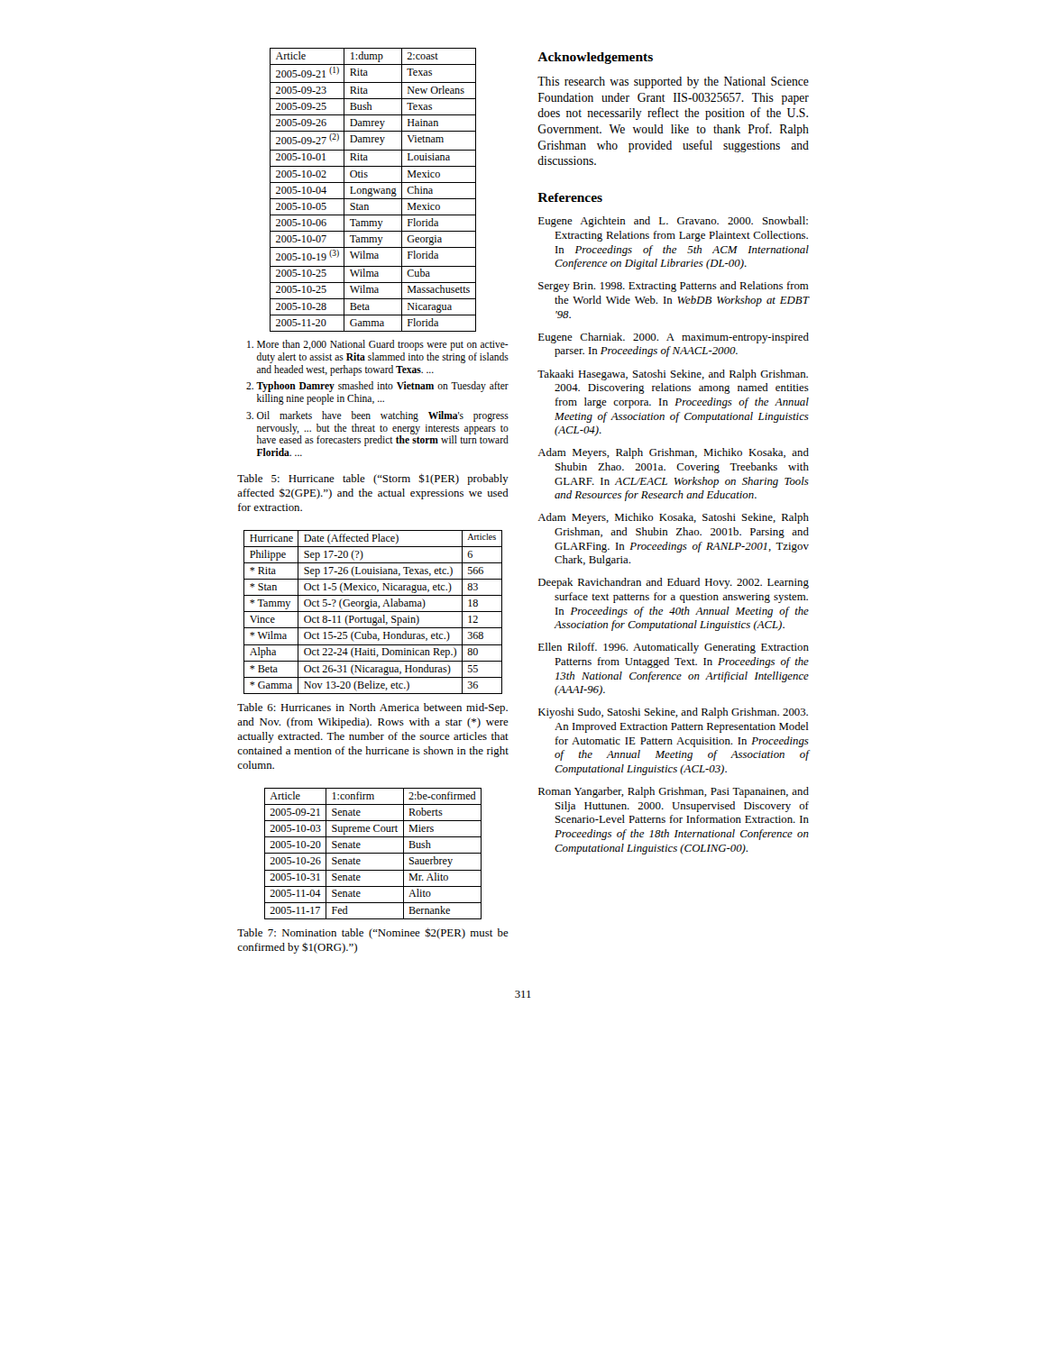| Article | 1:dump | 2:coast |
| --- | --- | --- |
| 2005-09-21 (1) | Rita | Texas |
| 2005-09-23 | Rita | New Orleans |
| 2005-09-25 | Bush | Texas |
| 2005-09-26 | Damrey | Hainan |
| 2005-09-27 (2) | Damrey | Vietnam |
| 2005-10-01 | Rita | Louisiana |
| 2005-10-02 | Otis | Mexico |
| 2005-10-04 | Longwang | China |
| 2005-10-05 | Stan | Mexico |
| 2005-10-06 | Tammy | Florida |
| 2005-10-07 | Tammy | Georgia |
| 2005-10-19 (3) | Wilma | Florida |
| 2005-10-25 | Wilma | Cuba |
| 2005-10-25 | Wilma | Massachusetts |
| 2005-10-28 | Beta | Nicaragua |
| 2005-11-20 | Gamma | Florida |
More than 2,000 National Guard troops were put on active-duty alert to assist as Rita slammed into the string of islands and headed west, perhaps toward Texas. ...
Typhoon Damrey smashed into Vietnam on Tuesday after killing nine people in China, ...
Oil markets have been watching Wilma's progress nervously, ... but the threat to energy interests appears to have eased as forecasters predict the storm will turn toward Florida. ...
Table 5: Hurricane table (“Storm $1(PER) probably affected $2(GPE).”) and the actual expressions we used for extraction.
| Hurricane | Date (Affected Place) | Articles |
| --- | --- | --- |
| Philippe | Sep 17-20 (?) | 6 |
| * Rita | Sep 17-26 (Louisiana, Texas, etc.) | 566 |
| * Stan | Oct 1-5 (Mexico, Nicaragua, etc.) | 83 |
| * Tammy | Oct 5-? (Georgia, Alabama) | 18 |
| Vince | Oct 8-11 (Portugal, Spain) | 12 |
| * Wilma | Oct 15-25 (Cuba, Honduras, etc.) | 368 |
| Alpha | Oct 22-24 (Haiti, Dominican Rep.) | 80 |
| * Beta | Oct 26-31 (Nicaragua, Honduras) | 55 |
| * Gamma | Nov 13-20 (Belize, etc.) | 36 |
Table 6: Hurricanes in North America between mid-Sep. and Nov. (from Wikipedia). Rows with a star (*) were actually extracted. The number of the source articles that contained a mention of the hurricane is shown in the right column.
| Article | 1:confirm | 2:be-confirmed |
| --- | --- | --- |
| 2005-09-21 | Senate | Roberts |
| 2005-10-03 | Supreme Court | Miers |
| 2005-10-20 | Senate | Bush |
| 2005-10-26 | Senate | Sauerbrey |
| 2005-10-31 | Senate | Mr. Alito |
| 2005-11-04 | Senate | Alito |
| 2005-11-17 | Fed | Bernanke |
Table 7: Nomination table (“Nominee $2(PER) must be confirmed by $1(ORG).”)
Acknowledgements
This research was supported by the National Science Foundation under Grant IIS-00325657. This paper does not necessarily reflect the position of the U.S. Government. We would like to thank Prof. Ralph Grishman who provided useful suggestions and discussions.
References
Eugene Agichtein and L. Gravano. 2000. Snowball: Extracting Relations from Large Plaintext Collections. In Proceedings of the 5th ACM International Conference on Digital Libraries (DL-00).
Sergey Brin. 1998. Extracting Patterns and Relations from the World Wide Web. In WebDB Workshop at EDBT '98.
Eugene Charniak. 2000. A maximum-entropy-inspired parser. In Proceedings of NAACL-2000.
Takaaki Hasegawa, Satoshi Sekine, and Ralph Grishman. 2004. Discovering relations among named entities from large corpora. In Proceedings of the Annual Meeting of Association of Computational Linguistics (ACL-04).
Adam Meyers, Ralph Grishman, Michiko Kosaka, and Shubin Zhao. 2001a. Covering Treebanks with GLARF. In ACL/EACL Workshop on Sharing Tools and Resources for Research and Education.
Adam Meyers, Michiko Kosaka, Satoshi Sekine, Ralph Grishman, and Shubin Zhao. 2001b. Parsing and GLARFing. In Proceedings of RANLP-2001, Tzigov Chark, Bulgaria.
Deepak Ravichandran and Eduard Hovy. 2002. Learning surface text patterns for a question answering system. In Proceedings of the 40th Annual Meeting of the Association for Computational Linguistics (ACL).
Ellen Riloff. 1996. Automatically Generating Extraction Patterns from Untagged Text. In Proceedings of the 13th National Conference on Artificial Intelligence (AAAI-96).
Kiyoshi Sudo, Satoshi Sekine, and Ralph Grishman. 2003. An Improved Extraction Pattern Representation Model for Automatic IE Pattern Acquisition. In Proceedings of the Annual Meeting of Association of Computational Linguistics (ACL-03).
Roman Yangarber, Ralph Grishman, Pasi Tapanainen, and Silja Huttunen. 2000. Unsupervised Discovery of Scenario-Level Patterns for Information Extraction. In Proceedings of the 18th International Conference on Computational Linguistics (COLING-00).
311